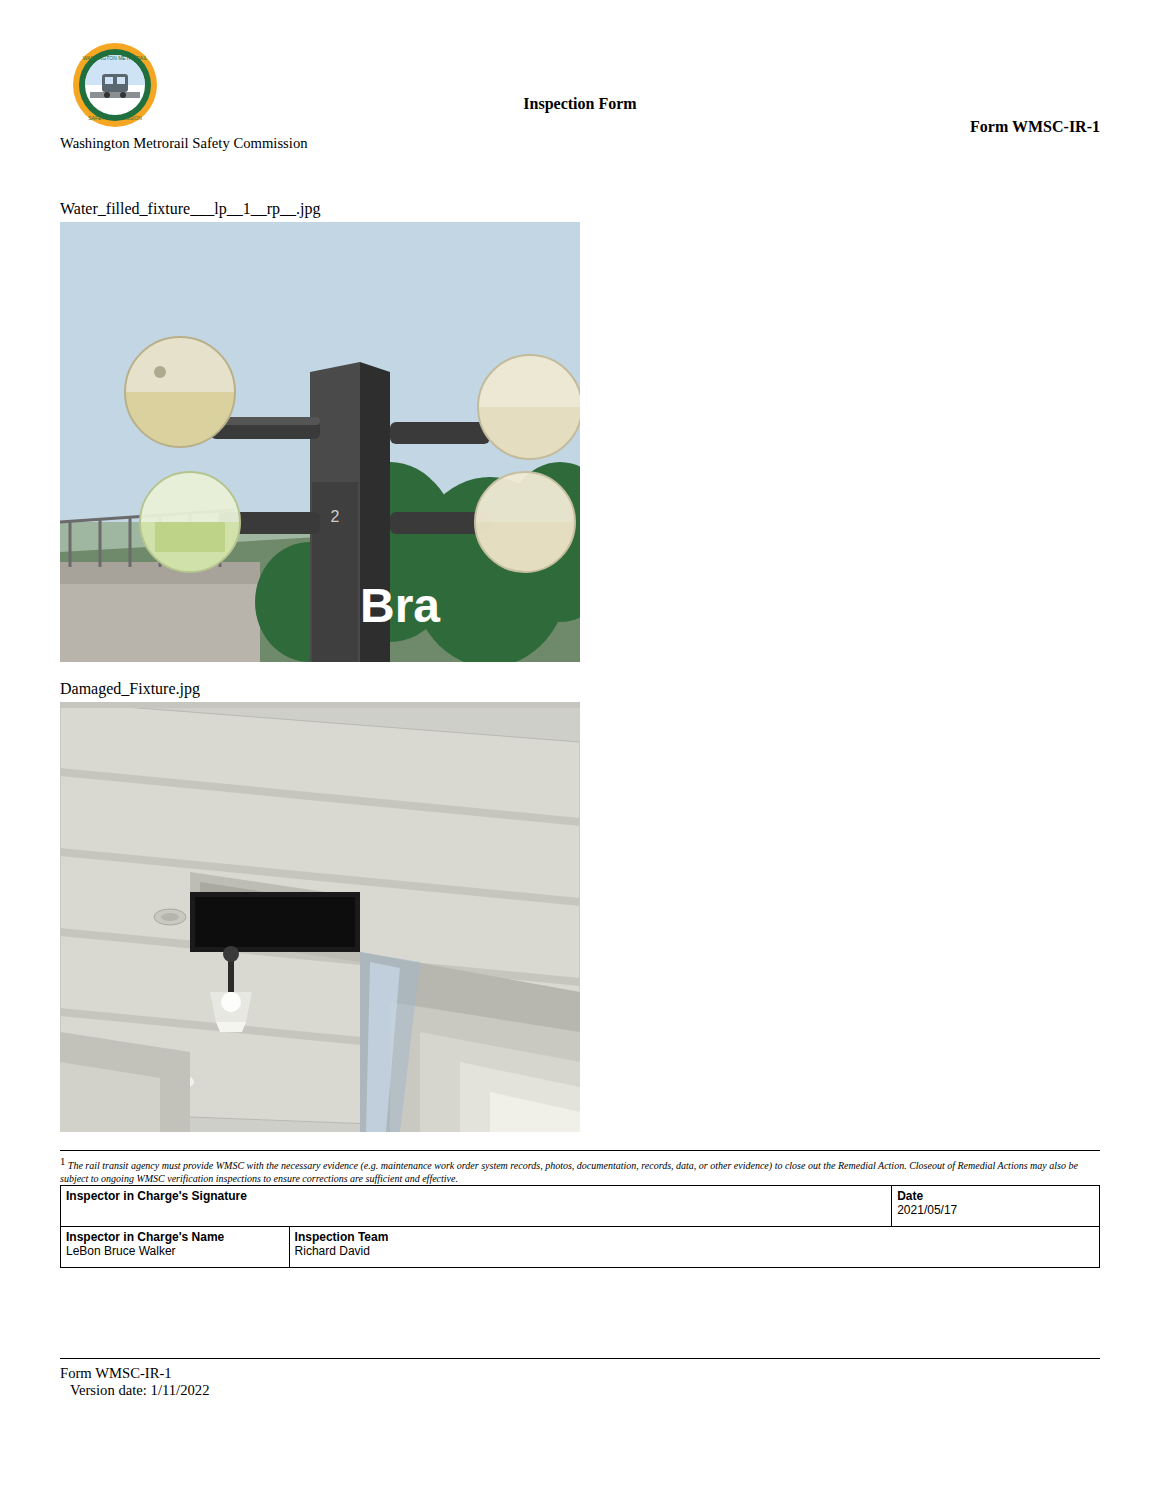WASHINGTON METRORAIL SAFETY COMMISSION
Inspection Form
Form WMSC-IR-1
Washington Metrorail Safety Commission
Water_filled_fixture___lp__1__rp__.jpg
2 Bra
Damaged_Fixture.jpg
1 The rail transit agency must provide WMSC with the necessary evidence (e.g. maintenance work order system records, photos, documentation, records, data, or other evidence) to close out the Remedial Action. Closeout of Remedial Actions may also be subject to ongoing WMSC verification inspections to ensure corrections are sufficient and effective.
| Inspector in Charge's Signature | Date 2021/05/17 |
| Inspector in Charge's Name LeBon Bruce Walker | Inspection Team Richard David |
Form WMSC-IR-1
Version date: 1/11/2022